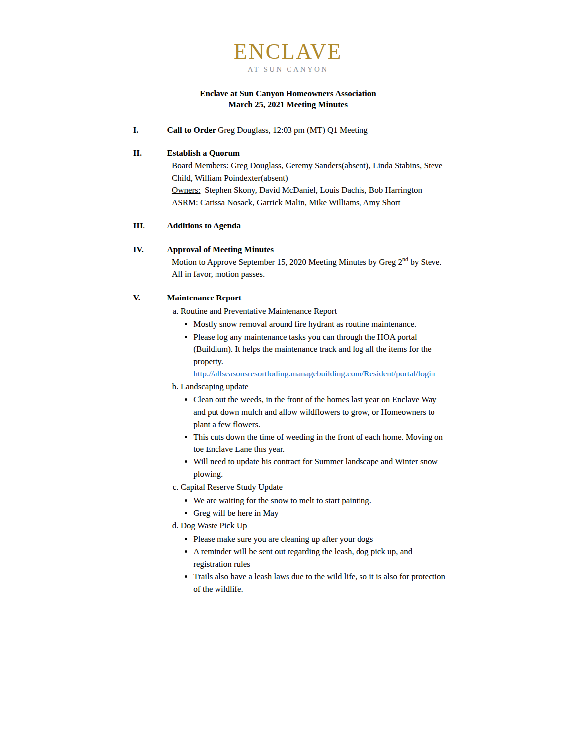ENCLAVE
AT SUN CANYON
Enclave at Sun Canyon Homeowners Association March 25, 2021 Meeting Minutes
I.
Call to Order Greg Douglass, 12:03 pm (MT) Q1 Meeting
II.
Establish a Quorum
Board Members: Greg Douglass, Geremy Sanders(absent), Linda Stabins, Steve Child, William Poindexter(absent)
Owners: Stephen Skony, David McDaniel, Louis Dachis, Bob Harrington
ASRM: Carissa Nosack, Garrick Malin, Mike Williams, Amy Short
III.
Additions to Agenda
IV.
Approval of Meeting Minutes
Motion to Approve September 15, 2020 Meeting Minutes by Greg 2nd by Steve. All in favor, motion passes.
V.
Maintenance Report
Routine and Preventative Maintenance Report
Mostly snow removal around fire hydrant as routine maintenance.
Please log any maintenance tasks you can through the HOA portal (Buildium). It helps the maintenance track and log all the items for the property.
http://allseasonsresortloding.managebuilding.com/Resident/portal/login
Landscaping update
Clean out the weeds, in the front of the homes last year on Enclave Way and put down mulch and allow wildflowers to grow, or Homeowners to plant a few flowers.
This cuts down the time of weeding in the front of each home. Moving on toe Enclave Lane this year.
Will need to update his contract for Summer landscape and Winter snow plowing.
Capital Reserve Study Update
We are waiting for the snow to melt to start painting.
Greg will be here in May
Dog Waste Pick Up
Please make sure you are cleaning up after your dogs
A reminder will be sent out regarding the leash, dog pick up, and registration rules
Trails also have a leash laws due to the wild life, so it is also for protection of the wildlife.